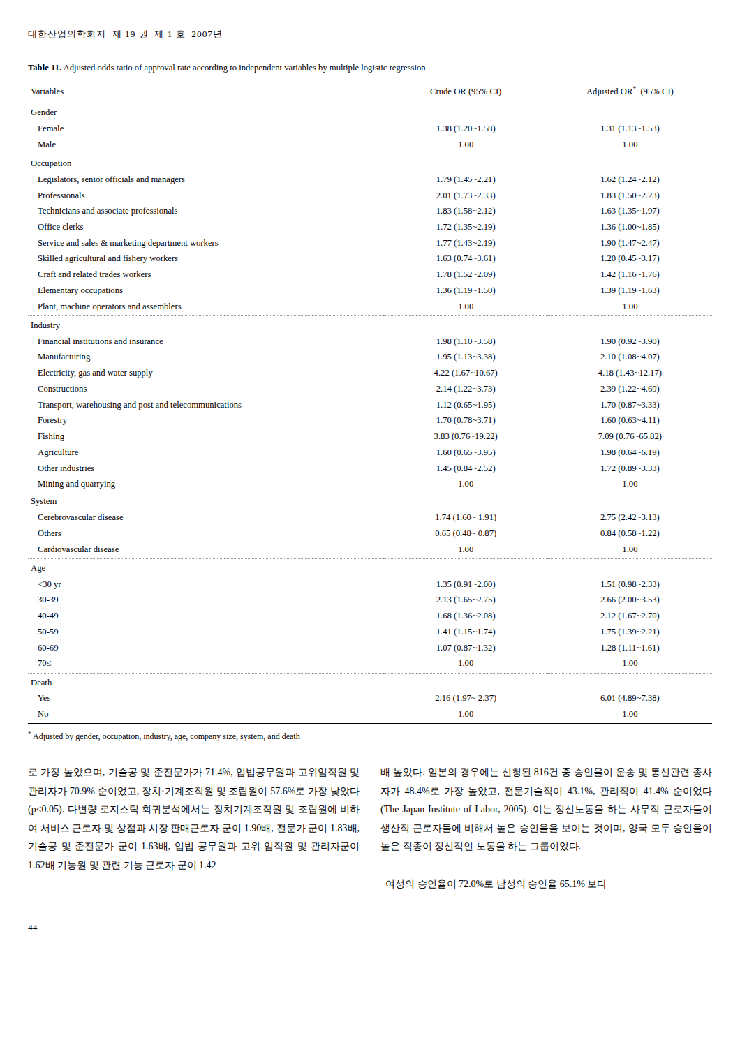대한산업의학회지 제 19 권 제 1 호 2007년
Table 11. Adjusted odds ratio of approval rate according to independent variables by multiple logistic regression
| Variables | Crude OR (95% CI) | Adjusted OR * (95% CI) |
| --- | --- | --- |
| Gender | | |
| Female | 1.38 (1.20~1.58) | 1.31 (1.13~1.53) |
| Male | 1.00 | 1.00 |
| Occupation | | |
| Legislators, senior officials and managers | 1.79 (1.45~2.21) | 1.62 (1.24~2.12) |
| Professionals | 2.01 (1.73~2.33) | 1.83 (1.50~2.23) |
| Technicians and associate professionals | 1.83 (1.58~2.12) | 1.63 (1.35~1.97) |
| Office clerks | 1.72 (1.35~2.19) | 1.36 (1.00~1.85) |
| Service and sales & marketing department workers | 1.77 (1.43~2.19) | 1.90 (1.47~2.47) |
| Skilled agricultural and fishery workers | 1.63 (0.74~3.61) | 1.20 (0.45~3.17) |
| Craft and related trades workers | 1.78 (1.52~2.09) | 1.42 (1.16~1.76) |
| Elementary occupations | 1.36 (1.19~1.50) | 1.39 (1.19~1.63) |
| Plant, machine operators and assemblers | 1.00 | 1.00 |
| Industry | | |
| Financial institutions and insurance | 1.98 (1.10~3.58) | 1.90 (0.92~3.90) |
| Manufacturing | 1.95 (1.13~3.38) | 2.10 (1.08~4.07) |
| Electricity, gas and water supply | 4.22 (1.67~10.67) | 4.18 (1.43~12.17) |
| Constructions | 2.14 (1.22~3.73) | 2.39 (1.22~4.69) |
| Transport, warehousing and post and telecommunications | 1.12 (0.65~1.95) | 1.70 (0.87~3.33) |
| Forestry | 1.70 (0.78~3.71) | 1.60 (0.63~4.11) |
| Fishing | 3.83 (0.76~19.22) | 7.09 (0.76~65.82) |
| Agriculture | 1.60 (0.65~3.95) | 1.98 (0.64~6.19) |
| Other industries | 1.45 (0.84~2.52) | 1.72 (0.89~3.33) |
| Mining and quarrying | 1.00 | 1.00 |
| System | | |
| Cerebrovascular disease | 1.74 (1.60~ 1.91) | 2.75 (2.42~3.13) |
| Others | 0.65 (0.48~ 0.87) | 0.84 (0.58~1.22) |
| Cardiovascular disease | 1.00 | 1.00 |
| Age | | |
| <30 yr | 1.35 (0.91~2.00) | 1.51 (0.98~2.33) |
| 30-39 | 2.13 (1.65~2.75) | 2.66 (2.00~3.53) |
| 40-49 | 1.68 (1.36~2.08) | 2.12 (1.67~2.70) |
| 50-59 | 1.41 (1.15~1.74) | 1.75 (1.39~2.21) |
| 60-69 | 1.07 (0.87~1.32) | 1.28 (1.11~1.61) |
| 70≤ | 1.00 | 1.00 |
| Death | | |
| Yes | 2.16 (1.97~ 2.37) | 6.01 (4.89~7.38) |
| No | 1.00 | 1.00 |
* Adjusted by gender, occupation, industry, age, company size, system, and death
로 가장 높았으며, 기술공 및 준전문가가 71.4%, 입법공무원과 고위임직원 및 관리자가 70.9% 순이었고, 장치·기계조직원 및 조립원이 57.6%로 가장 낮았다(p<0.05). 다변량 로지스틱 회귀분석에서는 장치기계조작원 및 조립원에 비하여 서비스 근로자 및 상점과 시장 판매근로자 군이 1.90배, 전문가 군이 1.83배, 기술공 및 준전문가 군이 1.63배, 입법 공무원과 고위 임직원 및 관리자군이 1.62배 기능원 및 관련 기능 근로자 군이 1.42
배 높았다. 일본의 경우에는 신청된 816건 중 승인율이 운송 및 통신관련 종사자가 48.4%로 가장 높았고, 전문기술직이 43.1%, 관리직이 41.4% 순이었다(The Japan Institute of Labor, 2005). 이는 정신노동을 하는 사무직 근로자들이 생산직 근로자들에 비해서 높은 승인율을 보이는 것이며, 양국 모두 승인율이 높은 직종이 정신적인 노동을 하는 그룹이었다.
여성의 승인율이 72.0%로 남성의 승인율 65.1% 보다
44